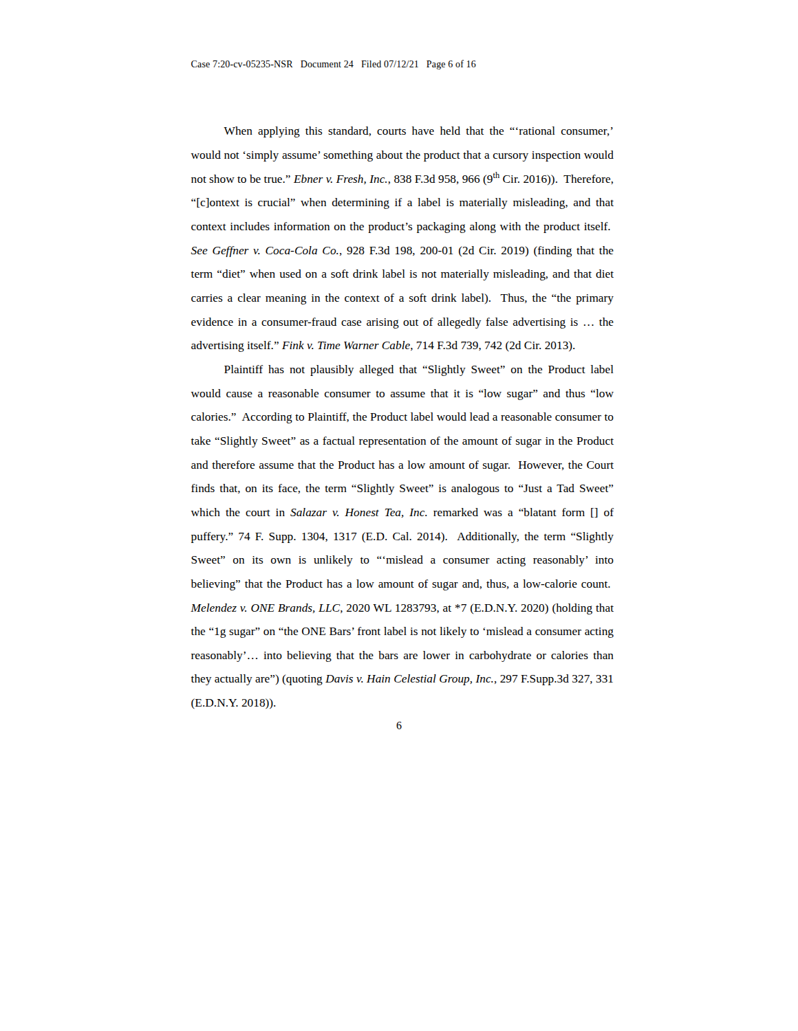Case 7:20-cv-05235-NSR Document 24 Filed 07/12/21 Page 6 of 16
When applying this standard, courts have held that the “‘rational consumer,’ would not ‘simply assume’ something about the product that a cursory inspection would not show to be true.” Ebner v. Fresh, Inc., 838 F.3d 958, 966 (9th Cir. 2016)). Therefore, “[c]ontext is crucial” when determining if a label is materially misleading, and that context includes information on the product’s packaging along with the product itself. See Geffner v. Coca-Cola Co., 928 F.3d 198, 200-01 (2d Cir. 2019) (finding that the term “diet” when used on a soft drink label is not materially misleading, and that diet carries a clear meaning in the context of a soft drink label). Thus, the “the primary evidence in a consumer-fraud case arising out of allegedly false advertising is … the advertising itself.” Fink v. Time Warner Cable, 714 F.3d 739, 742 (2d Cir. 2013).
Plaintiff has not plausibly alleged that “Slightly Sweet” on the Product label would cause a reasonable consumer to assume that it is “low sugar” and thus “low calories.” According to Plaintiff, the Product label would lead a reasonable consumer to take “Slightly Sweet” as a factual representation of the amount of sugar in the Product and therefore assume that the Product has a low amount of sugar. However, the Court finds that, on its face, the term “Slightly Sweet” is analogous to “Just a Tad Sweet” which the court in Salazar v. Honest Tea, Inc. remarked was a “blatant form [] of puffery.” 74 F. Supp. 1304, 1317 (E.D. Cal. 2014). Additionally, the term “Slightly Sweet” on its own is unlikely to “‘mislead a consumer acting reasonably’ into believing” that the Product has a low amount of sugar and, thus, a low-calorie count. Melendez v. ONE Brands, LLC, 2020 WL 1283793, at *7 (E.D.N.Y. 2020) (holding that the “1g sugar” on “the ONE Bars’ front label is not likely to ‘mislead a consumer acting reasonably’… into believing that the bars are lower in carbohydrate or calories than they actually are”) (quoting Davis v. Hain Celestial Group, Inc., 297 F.Supp.3d 327, 331 (E.D.N.Y. 2018)).
6